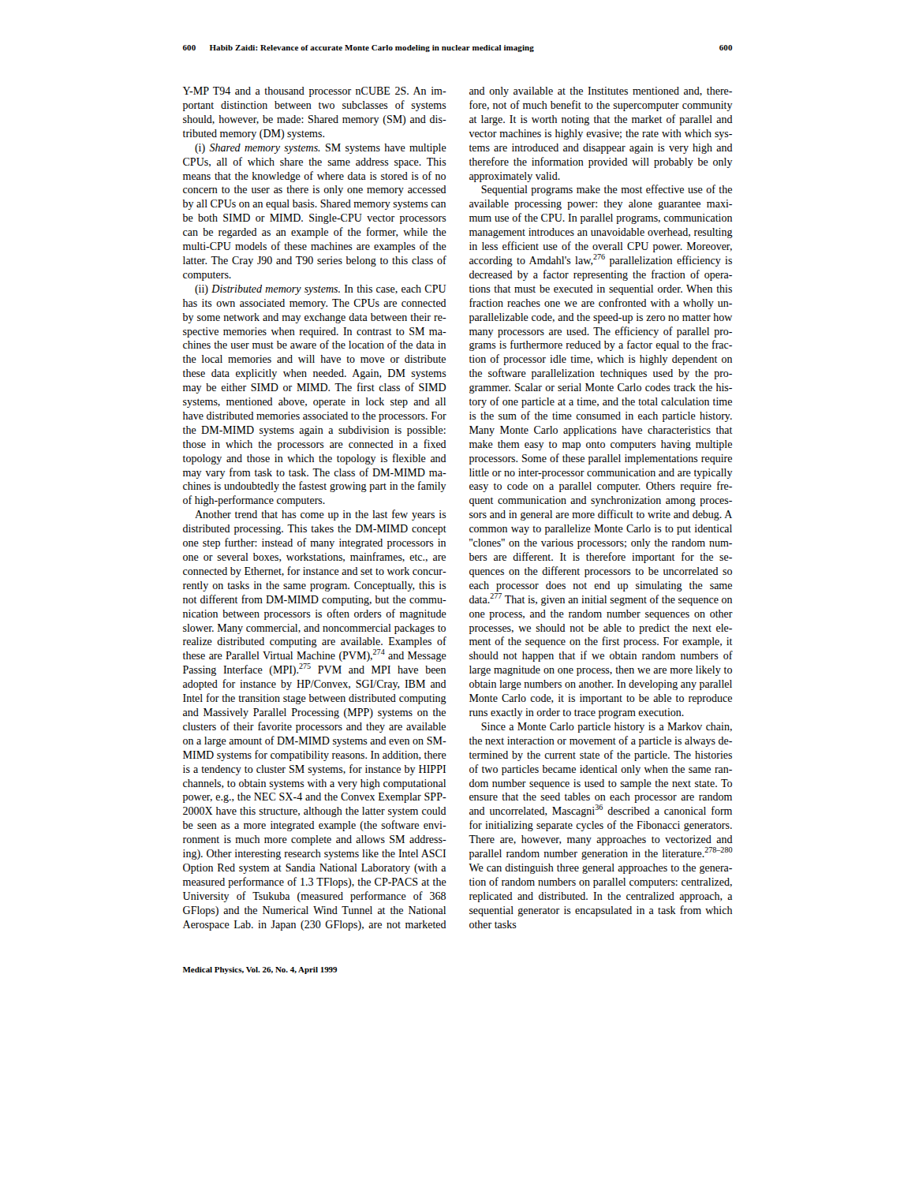600 Habib Zaidi: Relevance of accurate Monte Carlo modeling in nuclear medical imaging 600
Y-MP T94 and a thousand processor nCUBE 2S. An important distinction between two subclasses of systems should, however, be made: Shared memory (SM) and distributed memory (DM) systems.
(i) Shared memory systems. SM systems have multiple CPUs, all of which share the same address space. This means that the knowledge of where data is stored is of no concern to the user as there is only one memory accessed by all CPUs on an equal basis. Shared memory systems can be both SIMD or MIMD. Single-CPU vector processors can be regarded as an example of the former, while the multi-CPU models of these machines are examples of the latter. The Cray J90 and T90 series belong to this class of computers.
(ii) Distributed memory systems. In this case, each CPU has its own associated memory. The CPUs are connected by some network and may exchange data between their respective memories when required. In contrast to SM machines the user must be aware of the location of the data in the local memories and will have to move or distribute these data explicitly when needed. Again, DM systems may be either SIMD or MIMD. The first class of SIMD systems, mentioned above, operate in lock step and all have distributed memories associated to the processors. For the DM-MIMD systems again a subdivision is possible: those in which the processors are connected in a fixed topology and those in which the topology is flexible and may vary from task to task. The class of DM-MIMD machines is undoubtedly the fastest growing part in the family of high-performance computers.
Another trend that has come up in the last few years is distributed processing. This takes the DM-MIMD concept one step further: instead of many integrated processors in one or several boxes, workstations, mainframes, etc., are connected by Ethernet, for instance and set to work concurrently on tasks in the same program. Conceptually, this is not different from DM-MIMD computing, but the communication between processors is often orders of magnitude slower. Many commercial, and noncommercial packages to realize distributed computing are available. Examples of these are Parallel Virtual Machine (PVM),274 and Message Passing Interface (MPI).275 PVM and MPI have been adopted for instance by HP/Convex, SGI/Cray, IBM and Intel for the transition stage between distributed computing and Massively Parallel Processing (MPP) systems on the clusters of their favorite processors and they are available on a large amount of DM-MIMD systems and even on SM-MIMD systems for compatibility reasons. In addition, there is a tendency to cluster SM systems, for instance by HIPPI channels, to obtain systems with a very high computational power, e.g., the NEC SX-4 and the Convex Exemplar SPP-2000X have this structure, although the latter system could be seen as a more integrated example (the software environment is much more complete and allows SM addressing). Other interesting research systems like the Intel ASCI Option Red system at Sandia National Laboratory (with a measured performance of 1.3 TFlops), the CP-PACS at the University of Tsukuba (measured performance of 368 GFlops) and the Numerical Wind Tunnel at the National Aerospace Lab. in Japan (230 GFlops), are not marketed and only available at the Institutes mentioned and, therefore, not of much benefit to the supercomputer community at large. It is worth noting that the market of parallel and vector machines is highly evasive; the rate with which systems are introduced and disappear again is very high and therefore the information provided will probably be only approximately valid.
Sequential programs make the most effective use of the available processing power: they alone guarantee maximum use of the CPU. In parallel programs, communication management introduces an unavoidable overhead, resulting in less efficient use of the overall CPU power. Moreover, according to Amdahl's law,276 parallelization efficiency is decreased by a factor representing the fraction of operations that must be executed in sequential order. When this fraction reaches one we are confronted with a wholly unparallelizable code, and the speed-up is zero no matter how many processors are used. The efficiency of parallel programs is furthermore reduced by a factor equal to the fraction of processor idle time, which is highly dependent on the software parallelization techniques used by the programmer. Scalar or serial Monte Carlo codes track the history of one particle at a time, and the total calculation time is the sum of the time consumed in each particle history. Many Monte Carlo applications have characteristics that make them easy to map onto computers having multiple processors. Some of these parallel implementations require little or no inter-processor communication and are typically easy to code on a parallel computer. Others require frequent communication and synchronization among processors and in general are more difficult to write and debug. A common way to parallelize Monte Carlo is to put identical ''clones'' on the various processors; only the random numbers are different. It is therefore important for the sequences on the different processors to be uncorrelated so each processor does not end up simulating the same data.277 That is, given an initial segment of the sequence on one process, and the random number sequences on other processes, we should not be able to predict the next element of the sequence on the first process. For example, it should not happen that if we obtain random numbers of large magnitude on one process, then we are more likely to obtain large numbers on another. In developing any parallel Monte Carlo code, it is important to be able to reproduce runs exactly in order to trace program execution.
Since a Monte Carlo particle history is a Markov chain, the next interaction or movement of a particle is always determined by the current state of the particle. The histories of two particles became identical only when the same random number sequence is used to sample the next state. To ensure that the seed tables on each processor are random and uncorrelated, Mascagni36 described a canonical form for initializing separate cycles of the Fibonacci generators. There are, however, many approaches to vectorized and parallel random number generation in the literature.278–280 We can distinguish three general approaches to the generation of random numbers on parallel computers: centralized, replicated and distributed. In the centralized approach, a sequential generator is encapsulated in a task from which other tasks
Medical Physics, Vol. 26, No. 4, April 1999